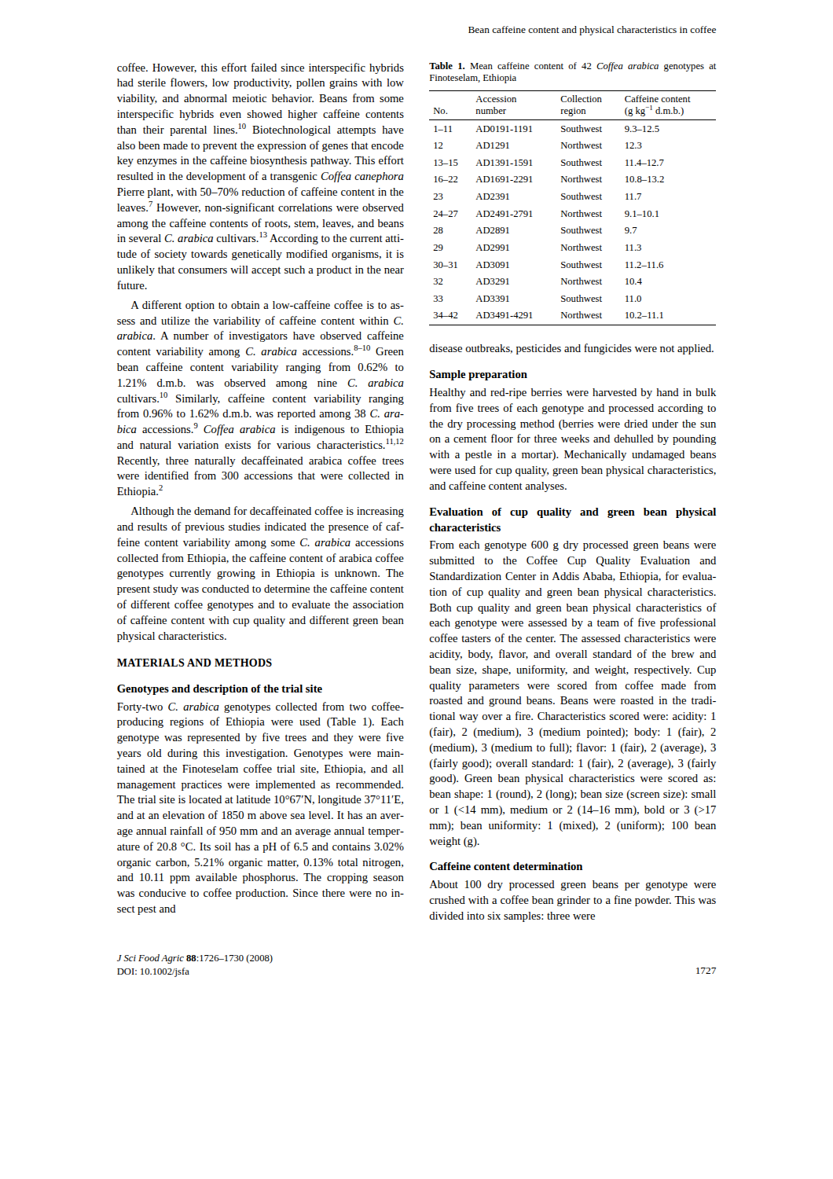Bean caffeine content and physical characteristics in coffee
coffee. However, this effort failed since interspecific hybrids had sterile flowers, low productivity, pollen grains with low viability, and abnormal meiotic behavior. Beans from some interspecific hybrids even showed higher caffeine contents than their parental lines.10 Biotechnological attempts have also been made to prevent the expression of genes that encode key enzymes in the caffeine biosynthesis pathway. This effort resulted in the development of a transgenic Coffea canephora Pierre plant, with 50–70% reduction of caffeine content in the leaves.7 However, non-significant correlations were observed among the caffeine contents of roots, stem, leaves, and beans in several C. arabica cultivars.13 According to the current attitude of society towards genetically modified organisms, it is unlikely that consumers will accept such a product in the near future.
A different option to obtain a low-caffeine coffee is to assess and utilize the variability of caffeine content within C. arabica. A number of investigators have observed caffeine content variability among C. arabica accessions.8–10 Green bean caffeine content variability ranging from 0.62% to 1.21% d.m.b. was observed among nine C. arabica cultivars.10 Similarly, caffeine content variability ranging from 0.96% to 1.62% d.m.b. was reported among 38 C. arabica accessions.9 Coffea arabica is indigenous to Ethiopia and natural variation exists for various characteristics.11,12 Recently, three naturally decaffeinated arabica coffee trees were identified from 300 accessions that were collected in Ethiopia.2
Although the demand for decaffeinated coffee is increasing and results of previous studies indicated the presence of caffeine content variability among some C. arabica accessions collected from Ethiopia, the caffeine content of arabica coffee genotypes currently growing in Ethiopia is unknown. The present study was conducted to determine the caffeine content of different coffee genotypes and to evaluate the association of caffeine content with cup quality and different green bean physical characteristics.
Materials and methods
Genotypes and description of the trial site
Forty-two C. arabica genotypes collected from two coffee-producing regions of Ethiopia were used (Table 1). Each genotype was represented by five trees and they were five years old during this investigation. Genotypes were maintained at the Finoteselam coffee trial site, Ethiopia, and all management practices were implemented as recommended. The trial site is located at latitude 10°67′N, longitude 37°11′E, and at an elevation of 1850 m above sea level. It has an average annual rainfall of 950 mm and an average annual temperature of 20.8 °C. Its soil has a pH of 6.5 and contains 3.02% organic carbon, 5.21% organic matter, 0.13% total nitrogen, and 10.11 ppm available phosphorus. The cropping season was conducive to coffee production. Since there were no insect pest and
Table 1. Mean caffeine content of 42 Coffea arabica genotypes at Finoteselam, Ethiopia
| No. | Accession number | Collection region | Caffeine content (g kg −1 d.m.b.) |
| --- | --- | --- | --- |
| 1–11 | AD0191-1191 | Southwest | 9.3–12.5 |
| 12 | AD1291 | Northwest | 12.3 |
| 13–15 | AD1391-1591 | Southwest | 11.4–12.7 |
| 16–22 | AD1691-2291 | Northwest | 10.8–13.2 |
| 23 | AD2391 | Southwest | 11.7 |
| 24–27 | AD2491-2791 | Northwest | 9.1–10.1 |
| 28 | AD2891 | Southwest | 9.7 |
| 29 | AD2991 | Northwest | 11.3 |
| 30–31 | AD3091 | Southwest | 11.2–11.6 |
| 32 | AD3291 | Northwest | 10.4 |
| 33 | AD3391 | Southwest | 11.0 |
| 34–42 | AD3491-4291 | Northwest | 10.2–11.1 |
disease outbreaks, pesticides and fungicides were not applied.
Sample preparation
Healthy and red-ripe berries were harvested by hand in bulk from five trees of each genotype and processed according to the dry processing method (berries were dried under the sun on a cement floor for three weeks and dehulled by pounding with a pestle in a mortar). Mechanically undamaged beans were used for cup quality, green bean physical characteristics, and caffeine content analyses.
Evaluation of cup quality and green bean physical characteristics
From each genotype 600 g dry processed green beans were submitted to the Coffee Cup Quality Evaluation and Standardization Center in Addis Ababa, Ethiopia, for evaluation of cup quality and green bean physical characteristics. Both cup quality and green bean physical characteristics of each genotype were assessed by a team of five professional coffee tasters of the center. The assessed characteristics were acidity, body, flavor, and overall standard of the brew and bean size, shape, uniformity, and weight, respectively. Cup quality parameters were scored from coffee made from roasted and ground beans. Beans were roasted in the traditional way over a fire. Characteristics scored were: acidity: 1 (fair), 2 (medium), 3 (medium pointed); body: 1 (fair), 2 (medium), 3 (medium to full); flavor: 1 (fair), 2 (average), 3 (fairly good); overall standard: 1 (fair), 2 (average), 3 (fairly good). Green bean physical characteristics were scored as: bean shape: 1 (round), 2 (long); bean size (screen size): small or 1 (<14 mm), medium or 2 (14–16 mm), bold or 3 (>17 mm); bean uniformity: 1 (mixed), 2 (uniform); 100 bean weight (g).
Caffeine content determination
About 100 dry processed green beans per genotype were crushed with a coffee bean grinder to a fine powder. This was divided into six samples: three were
J Sci Food Agric 88:1726–1730 (2008)
DOI: 10.1002/jsfa
1727